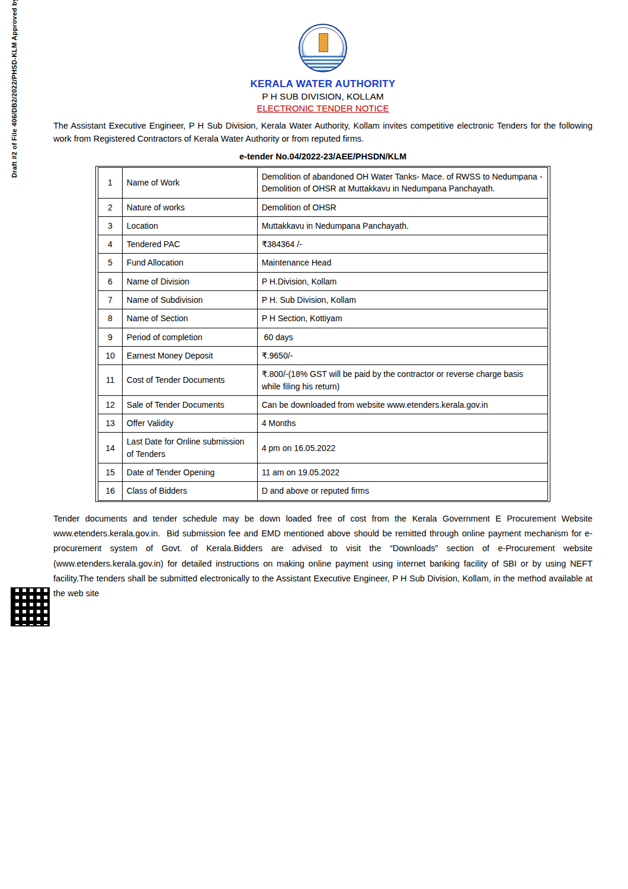Draft #2 of File 406/DB2/2022/PHSD-KLM Approved by Assistant Executive Engineer on 08-May-2022 04:39 PM - Page 1
KERALA WATER AUTHORITY
P H SUB DIVISION, KOLLAM
ELECTRONIC TENDER NOTICE
The Assistant Executive Engineer, P H Sub Division, Kerala Water Authority, Kollam invites competitive electronic Tenders for the following work from Registered Contractors of Kerala Water Authority or from reputed firms.
e-tender No.04/2022-23/AEE/PHSDN/KLM
| 1 | Name of Work | Demolition of abandoned OH Water Tanks- Mace. of RWSS to Nedumpana - Demolition of OHSR at Muttakkavu in Nedumpana Panchayath. |
| 2 | Nature of works | Demolition of OHSR |
| 3 | Location | Muttakkavu in Nedumpana Panchayath. |
| 4 | Tendered PAC | ₹384364 /- |
| 5 | Fund Allocation | Maintenance Head |
| 6 | Name of Division | P H.Division, Kollam |
| 7 | Name of Subdivision | P H. Sub Division, Kollam |
| 8 | Name of Section | P H Section, Kottiyam |
| 9 | Period of completion | 60 days |
| 10 | Earnest Money Deposit | ₹.9650/- |
| 11 | Cost of Tender Documents | ₹.800/-(18% GST will be paid by the contractor or reverse charge basis while filing his return) |
| 12 | Sale of Tender Documents | Can be downloaded from website www.etenders.kerala.gov.in |
| 13 | Offer Validity | 4 Months |
| 14 | Last Date for Online submission of Tenders | 4 pm on 16.05.2022 |
| 15 | Date of Tender Opening | 11 am on 19.05.2022 |
| 16 | Class of Bidders | D and above or reputed firms |
Tender documents and tender schedule may be down loaded free of cost from the Kerala Government E Procurement Website www.etenders.kerala.gov.in. Bid submission fee and EMD mentioned above should be remitted through online payment mechanism for e-procurement system of Govt. of Kerala.Bidders are advised to visit the “Downloads” section of e-Procurement website (www.etenders.kerala.gov.in) for detailed instructions on making online payment using internet banking facility of SBI or by using NEFT facility.The tenders shall be submitted electronically to the Assistant Executive Engineer, P H Sub Division, Kollam, in the method available at the web site